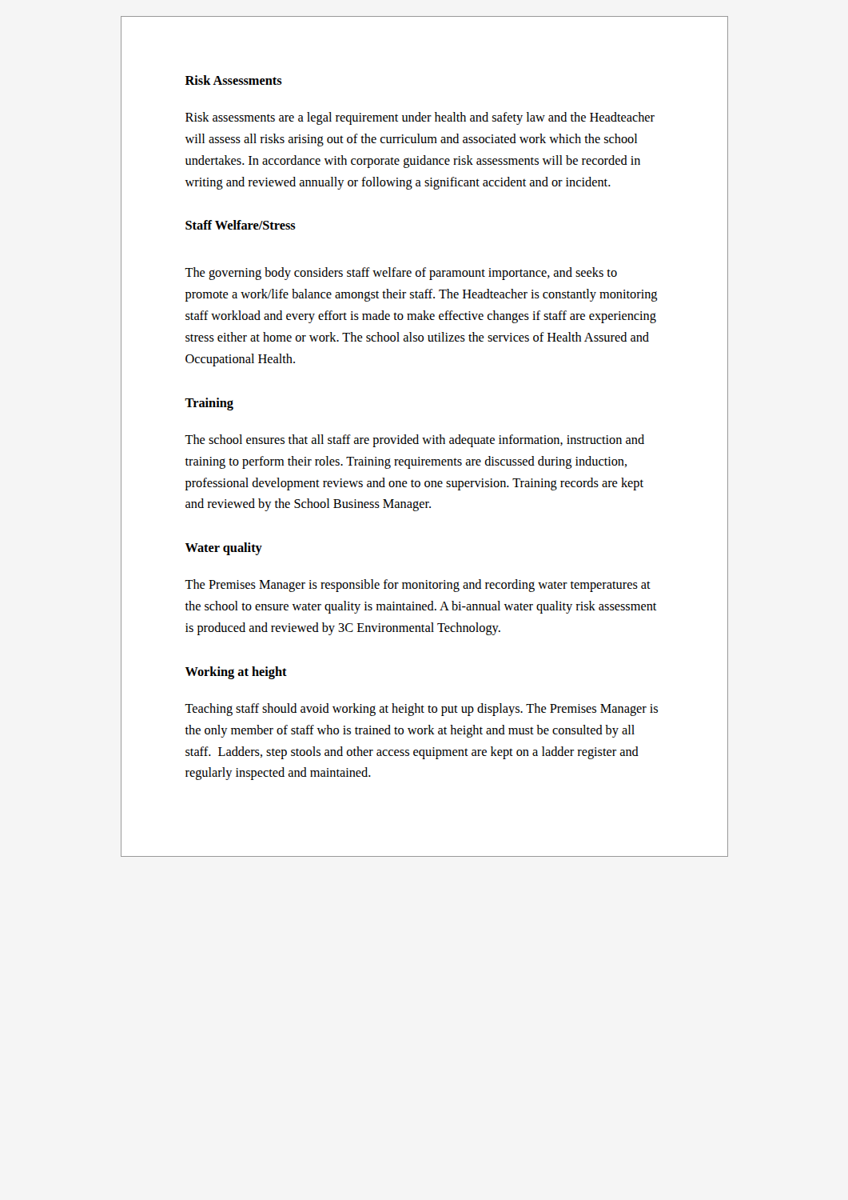Risk Assessments
Risk assessments are a legal requirement under health and safety law and the Headteacher will assess all risks arising out of the curriculum and associated work which the school undertakes. In accordance with corporate guidance risk assessments will be recorded in writing and reviewed annually or following a significant accident and or incident.
Staff Welfare/Stress
The governing body considers staff welfare of paramount importance, and seeks to promote a work/life balance amongst their staff. The Headteacher is constantly monitoring staff workload and every effort is made to make effective changes if staff are experiencing stress either at home or work. The school also utilizes the services of Health Assured and Occupational Health.
Training
The school ensures that all staff are provided with adequate information, instruction and training to perform their roles. Training requirements are discussed during induction, professional development reviews and one to one supervision. Training records are kept and reviewed by the School Business Manager.
Water quality
The Premises Manager is responsible for monitoring and recording water temperatures at the school to ensure water quality is maintained. A bi-annual water quality risk assessment is produced and reviewed by 3C Environmental Technology.
Working at height
Teaching staff should avoid working at height to put up displays. The Premises Manager is the only member of staff who is trained to work at height and must be consulted by all staff. Ladders, step stools and other access equipment are kept on a ladder register and regularly inspected and maintained.